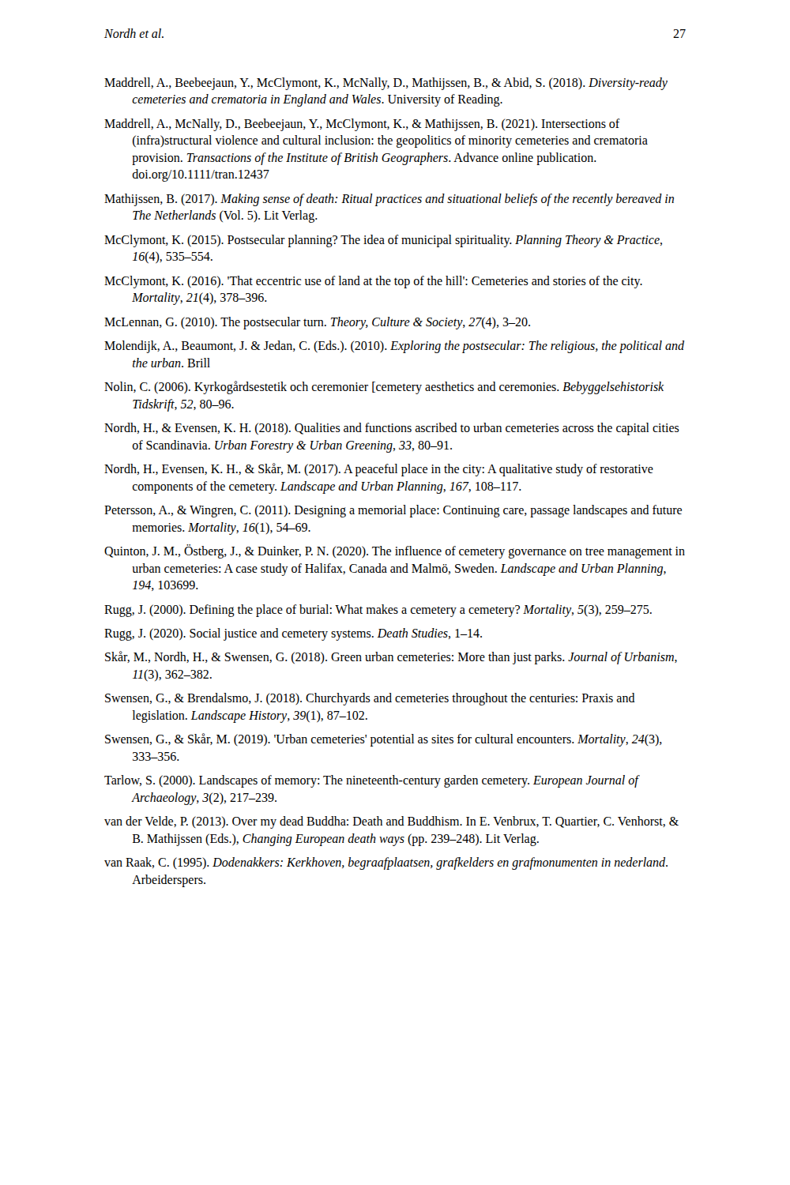Nordh et al. 27
Maddrell, A., Beebeejaun, Y., McClymont, K., McNally, D., Mathijssen, B., & Abid, S. (2018). Diversity-ready cemeteries and crematoria in England and Wales. University of Reading.
Maddrell, A., McNally, D., Beebeejaun, Y., McClymont, K., & Mathijssen, B. (2021). Intersections of (infra)structural violence and cultural inclusion: the geopolitics of minority cemeteries and crematoria provision. Transactions of the Institute of British Geographers. Advance online publication. doi.org/10.1111/tran.12437
Mathijssen, B. (2017). Making sense of death: Ritual practices and situational beliefs of the recently bereaved in The Netherlands (Vol. 5). Lit Verlag.
McClymont, K. (2015). Postsecular planning? The idea of municipal spirituality. Planning Theory & Practice, 16(4), 535–554.
McClymont, K. (2016). 'That eccentric use of land at the top of the hill': Cemeteries and stories of the city. Mortality, 21(4), 378–396.
McLennan, G. (2010). The postsecular turn. Theory, Culture & Society, 27(4), 3–20.
Molendijk, A., Beaumont, J. & Jedan, C. (Eds.). (2010). Exploring the postsecular: The religious, the political and the urban. Brill
Nolin, C. (2006). Kyrkogårdsestetik och ceremonier [cemetery aesthetics and ceremonies. Bebyggelsehistorisk Tidskrift, 52, 80–96.
Nordh, H., & Evensen, K. H. (2018). Qualities and functions ascribed to urban cemeteries across the capital cities of Scandinavia. Urban Forestry & Urban Greening, 33, 80–91.
Nordh, H., Evensen, K. H., & Skår, M. (2017). A peaceful place in the city: A qualitative study of restorative components of the cemetery. Landscape and Urban Planning, 167, 108–117.
Petersson, A., & Wingren, C. (2011). Designing a memorial place: Continuing care, passage landscapes and future memories. Mortality, 16(1), 54–69.
Quinton, J. M., Östberg, J., & Duinker, P. N. (2020). The influence of cemetery governance on tree management in urban cemeteries: A case study of Halifax, Canada and Malmö, Sweden. Landscape and Urban Planning, 194, 103699.
Rugg, J. (2000). Defining the place of burial: What makes a cemetery a cemetery? Mortality, 5(3), 259–275.
Rugg, J. (2020). Social justice and cemetery systems. Death Studies, 1–14.
Skår, M., Nordh, H., & Swensen, G. (2018). Green urban cemeteries: More than just parks. Journal of Urbanism, 11(3), 362–382.
Swensen, G., & Brendalsmo, J. (2018). Churchyards and cemeteries throughout the centuries: Praxis and legislation. Landscape History, 39(1), 87–102.
Swensen, G., & Skår, M. (2019). 'Urban cemeteries' potential as sites for cultural encounters. Mortality, 24(3), 333–356.
Tarlow, S. (2000). Landscapes of memory: The nineteenth-century garden cemetery. European Journal of Archaeology, 3(2), 217–239.
van der Velde, P. (2013). Over my dead Buddha: Death and Buddhism. In E. Venbrux, T. Quartier, C. Venhorst, & B. Mathijssen (Eds.), Changing European death ways (pp. 239–248). Lit Verlag.
van Raak, C. (1995). Dodenakkers: Kerkhoven, begraafplaatsen, grafkelders en grafmonumenten in nederland. Arbeiderspers.